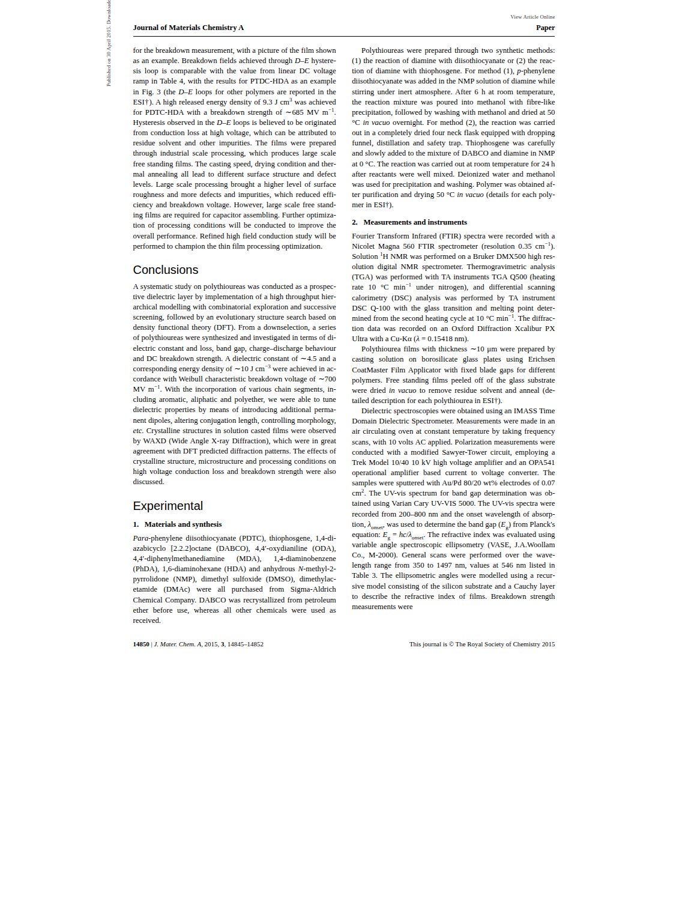View Article Online
Journal of Materials Chemistry A
Paper
Published on 30 April 2015. Downloaded by University of Connecticut on 09/07/2015 16:10:22.
for the breakdown measurement, with a picture of the film shown as an example. Breakdown fields achieved through D–E hysteresis loop is comparable with the value from linear DC voltage ramp in Table 4, with the results for PTDC-HDA as an example in Fig. 3 (the D–E loops for other polymers are reported in the ESI†). A high released energy density of 9.3 J cm3 was achieved for PDTC-HDA with a breakdown strength of ∼685 MV m−1. Hysteresis observed in the D–E loops is believed to be originated from conduction loss at high voltage, which can be attributed to residue solvent and other impurities. The films were prepared through industrial scale processing, which produces large scale free standing films. The casting speed, drying condition and thermal annealing all lead to different surface structure and defect levels. Large scale processing brought a higher level of surface roughness and more defects and impurities, which reduced efficiency and breakdown voltage. However, large scale free standing films are required for capacitor assembling. Further optimization of processing conditions will be conducted to improve the overall performance. Refined high field conduction study will be performed to champion the thin film processing optimization.
Conclusions
A systematic study on polythioureas was conducted as a prospective dielectric layer by implementation of a high throughput hierarchical modelling with combinatorial exploration and successive screening, followed by an evolutionary structure search based on density functional theory (DFT). From a downselection, a series of polythioureas were synthesized and investigated in terms of dielectric constant and loss, band gap, charge–discharge behaviour and DC breakdown strength. A dielectric constant of ∼4.5 and a corresponding energy density of ∼10 J cm−3 were achieved in accordance with Weibull characteristic breakdown voltage of ∼700 MV m−1. With the incorporation of various chain segments, including aromatic, aliphatic and polyether, we were able to tune dielectric properties by means of introducing additional permanent dipoles, altering conjugation length, controlling morphology, etc. Crystalline structures in solution casted films were observed by WAXD (Wide Angle X-ray Diffraction), which were in great agreement with DFT predicted diffraction patterns. The effects of crystalline structure, microstructure and processing conditions on high voltage conduction loss and breakdown strength were also discussed.
Experimental
1. Materials and synthesis
Para-phenylene diisothiocyanate (PDTC), thiophosgene, 1,4-diazabicyclo [2.2.2]octane (DABCO), 4,4′-oxydianiline (ODA), 4,4′-diphenylmethanediamine (MDA), 1,4-diaminobenzene (PhDA), 1,6-diaminohexane (HDA) and anhydrous N-methyl-2-pyrrolidone (NMP), dimethyl sulfoxide (DMSO), dimethylacetamide (DMAc) were all purchased from Sigma-Aldrich Chemical Company. DABCO was recrystallized from petroleum ether before use, whereas all other chemicals were used as received.
Polythioureas were prepared through two synthetic methods: (1) the reaction of diamine with diisothiocyanate or (2) the reaction of diamine with thiophosgene. For method (1), p-phenylene diisothiocyanate was added in the NMP solution of diamine while stirring under inert atmosphere. After 6 h at room temperature, the reaction mixture was poured into methanol with fibre-like precipitation, followed by washing with methanol and dried at 50 °C in vacuo overnight. For method (2), the reaction was carried out in a completely dried four neck flask equipped with dropping funnel, distillation and safety trap. Thiophosgene was carefully and slowly added to the mixture of DABCO and diamine in NMP at 0 °C. The reaction was carried out at room temperature for 24 h after reactants were well mixed. Deionized water and methanol was used for precipitation and washing. Polymer was obtained after purification and drying 50 °C in vacuo (details for each polymer in ESI†).
2. Measurements and instruments
Fourier Transform Infrared (FTIR) spectra were recorded with a Nicolet Magna 560 FTIR spectrometer (resolution 0.35 cm−1). Solution 1H NMR was performed on a Bruker DMX500 high resolution digital NMR spectrometer. Thermogravimetric analysis (TGA) was performed with TA instruments TGA Q500 (heating rate 10 °C min−1 under nitrogen), and differential scanning calorimetry (DSC) analysis was performed by TA instrument DSC Q-100 with the glass transition and melting point determined from the second heating cycle at 10 °C min−1. The diffraction data was recorded on an Oxford Diffraction Xcalibur PX Ultra with a Cu-Kα (λ = 0.15418 nm).
Polythiourea films with thickness ∼10 μm were prepared by casting solution on borosilicate glass plates using Erichsen CoatMaster Film Applicator with fixed blade gaps for different polymers. Free standing films peeled off of the glass substrate were dried in vacuo to remove residue solvent and anneal (detailed description for each polythiourea in ESI†).
Dielectric spectroscopies were obtained using an IMASS Time Domain Dielectric Spectrometer. Measurements were made in an air circulating oven at constant temperature by taking frequency scans, with 10 volts AC applied. Polarization measurements were conducted with a modified Sawyer-Tower circuit, employing a Trek Model 10/40 10 kV high voltage amplifier and an OPA541 operational amplifier based current to voltage converter. The samples were sputtered with Au/Pd 80/20 wt% electrodes of 0.07 cm2. The UV-vis spectrum for band gap determination was obtained using Varian Cary UV-VIS 5000. The UV-vis spectra were recorded from 200–800 nm and the onset wavelength of absorption, λonset, was used to determine the band gap (Eg) from Planck's equation: Eg = hc/λonset. The refractive index was evaluated using variable angle spectroscopic ellipsometry (VASE, J.A.Woollam Co., M-2000). General scans were performed over the wavelength range from 350 to 1497 nm, values at 546 nm listed in Table 3. The ellipsometric angles were modelled using a recursive model consisting of the silicon substrate and a Cauchy layer to describe the refractive index of films. Breakdown strength measurements were
14850 | J. Mater. Chem. A, 2015, 3, 14845–14852
This journal is © The Royal Society of Chemistry 2015